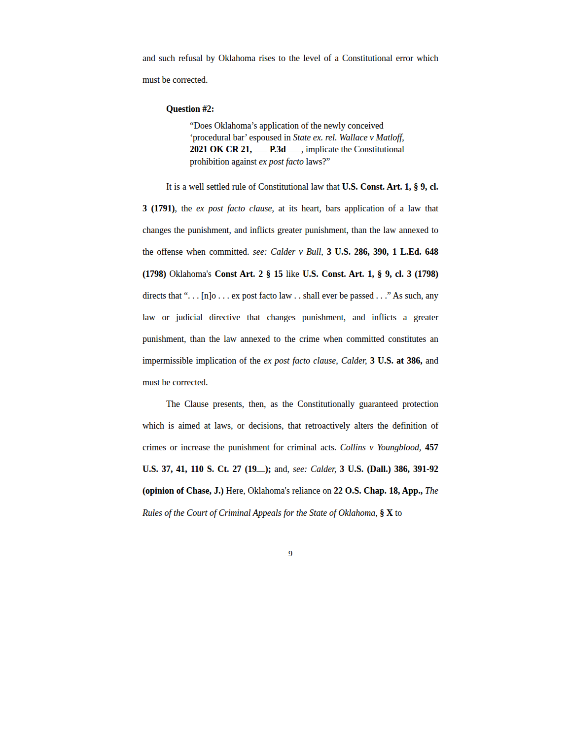and such refusal by Oklahoma rises to the level of a Constitutional error which must be corrected.
Question #2:
“Does Oklahoma’s application of the newly conceived ‘procedural bar’ espoused in State ex. rel. Wallace v Matloff, 2021 OK CR 21, P.3d , implicate the Constitutional prohibition against ex post facto laws?”
It is a well settled rule of Constitutional law that U.S. Const. Art. 1, § 9, cl. 3 (1791), the ex post facto clause, at its heart, bars application of a law that changes the punishment, and inflicts greater punishment, than the law annexed to the offense when committed. see: Calder v Bull, 3 U.S. 286, 390, 1 L.Ed. 648 (1798) Oklahoma's Const Art. 2 § 15 like U.S. Const. Art. 1, § 9, cl. 3 (1798) directs that “. . . [n]o . . . ex post facto law . . shall ever be passed . . .” As such, any law or judicial directive that changes punishment, and inflicts a greater punishment, than the law annexed to the crime when committed constitutes an impermissible implication of the ex post facto clause, Calder, 3 U.S. at 386, and must be corrected.
The Clause presents, then, as the Constitutionally guaranteed protection which is aimed at laws, or decisions, that retroactively alters the definition of crimes or increase the punishment for criminal acts. Collins v Youngblood, 457 U.S. 37, 41, 110 S. Ct. 27 (19 ); and, see: Calder, 3 U.S. (Dall.) 386, 391-92 (opinion of Chase, J.) Here, Oklahoma's reliance on 22 O.S. Chap. 18, App., The Rules of the Court of Criminal Appeals for the State of Oklahoma, § X to
9